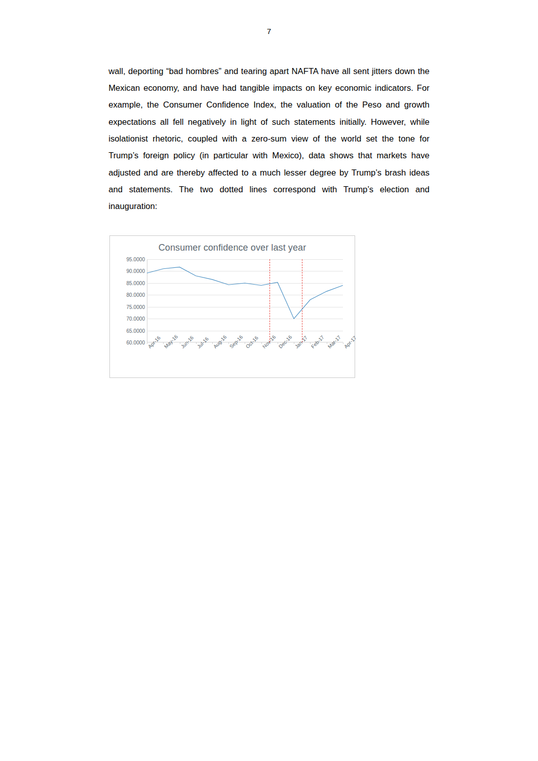7
wall, deporting “bad hombres” and tearing apart NAFTA have all sent jitters down the Mexican economy, and have had tangible impacts on key economic indicators. For example, the Consumer Confidence Index, the valuation of the Peso and growth expectations all fell negatively in light of such statements initially. However, while isolationist rhetoric, coupled with a zero-sum view of the world set the tone for Trump’s foreign policy (in particular with Mexico), data shows that markets have adjusted and are thereby affected to a much lesser degree by Trump’s brash ideas and statements. The two dotted lines correspond with Trump’s election and inauguration:
Consumer confidence over last year
95.0000
90.0000
85.0000
80.0000
75.0000
70.0000
65.0000
60.0000
Apr-16
May-16
Jun-16
Jul-16
Aug-16
Sep-16
Oct-16
Nov-16
Dec-16
Jan-17
Feb-17
Mar-17
Apr-17